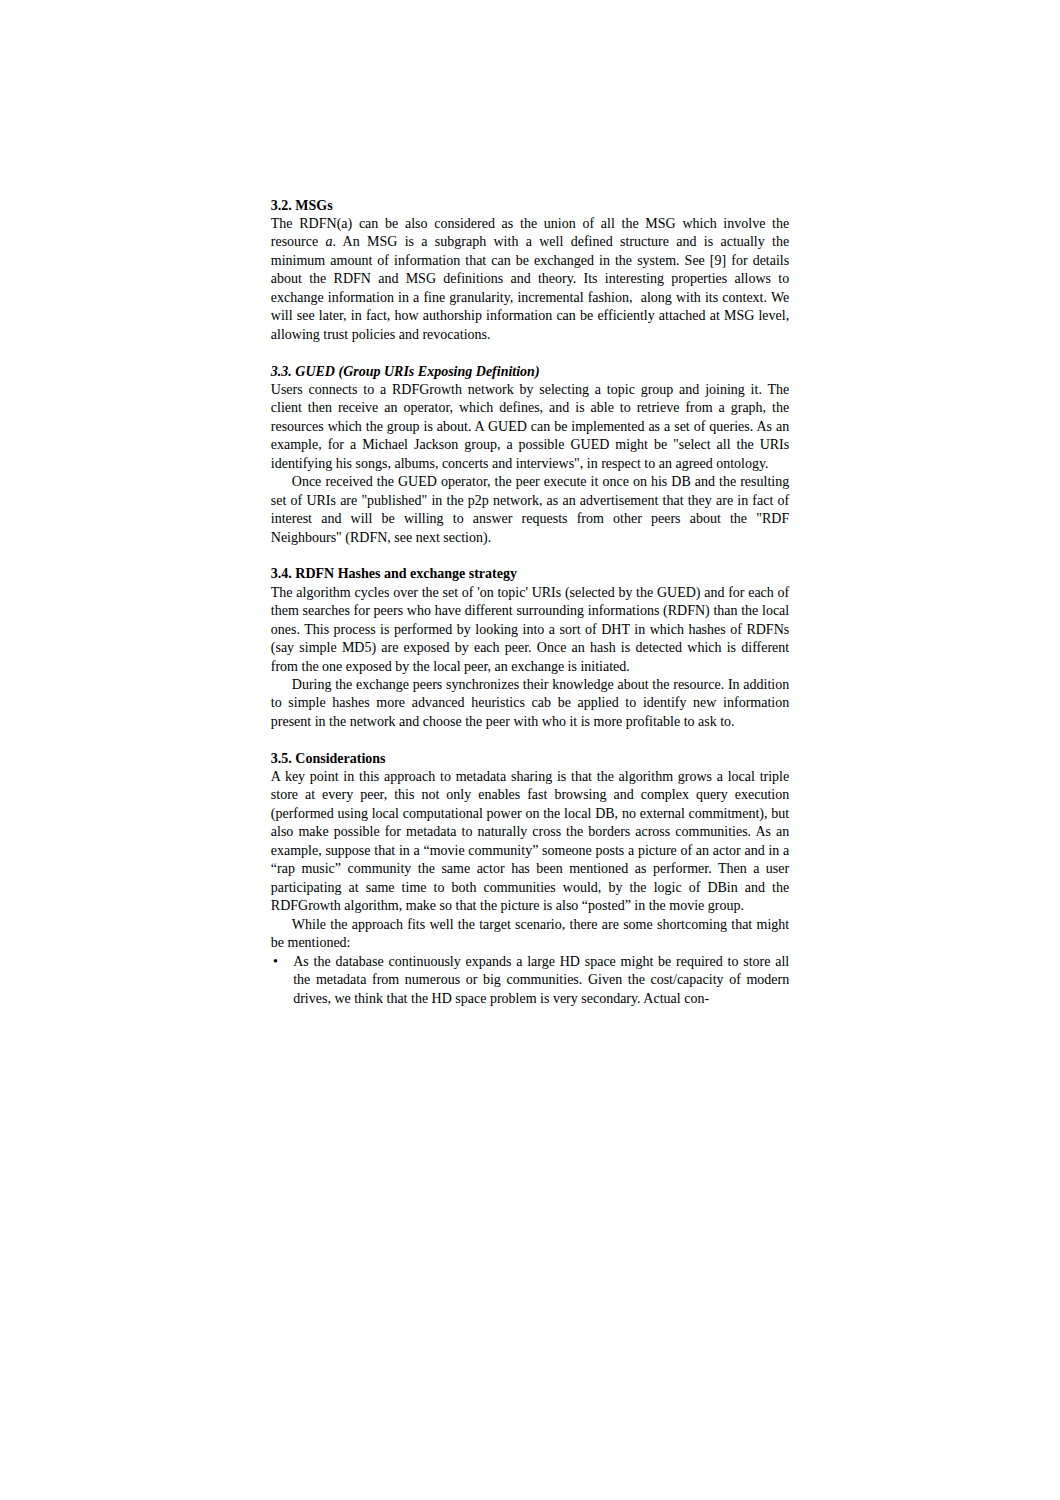3.2. MSGs
The RDFN(a) can be also considered as the union of all the MSG which involve the resource a. An MSG is a subgraph with a well defined structure and is actually the minimum amount of information that can be exchanged in the system. See [9] for details about the RDFN and MSG definitions and theory. Its interesting properties allows to exchange information in a fine granularity, incremental fashion, along with its context. We will see later, in fact, how authorship information can be efficiently attached at MSG level, allowing trust policies and revocations.
3.3. GUED (Group URIs Exposing Definition)
Users connects to a RDFGrowth network by selecting a topic group and joining it. The client then receive an operator, which defines, and is able to retrieve from a graph, the resources which the group is about. A GUED can be implemented as a set of queries. As an example, for a Michael Jackson group, a possible GUED might be "select all the URIs identifying his songs, albums, concerts and interviews", in respect to an agreed ontology.
Once received the GUED operator, the peer execute it once on his DB and the resulting set of URIs are "published" in the p2p network, as an advertisement that they are in fact of interest and will be willing to answer requests from other peers about the "RDF Neighbours" (RDFN, see next section).
3.4. RDFN Hashes and exchange strategy
The algorithm cycles over the set of 'on topic' URIs (selected by the GUED) and for each of them searches for peers who have different surrounding informations (RDFN) than the local ones. This process is performed by looking into a sort of DHT in which hashes of RDFNs (say simple MD5) are exposed by each peer. Once an hash is detected which is different from the one exposed by the local peer, an exchange is initiated.
During the exchange peers synchronizes their knowledge about the resource. In addition to simple hashes more advanced heuristics cab be applied to identify new information present in the network and choose the peer with who it is more profitable to ask to.
3.5. Considerations
A key point in this approach to metadata sharing is that the algorithm grows a local triple store at every peer, this not only enables fast browsing and complex query execution (performed using local computational power on the local DB, no external commitment), but also make possible for metadata to naturally cross the borders across communities. As an example, suppose that in a “movie community” someone posts a picture of an actor and in a “rap music” community the same actor has been mentioned as performer. Then a user participating at same time to both communities would, by the logic of DBin and the RDFGrowth algorithm, make so that the picture is also “posted” in the movie group.
While the approach fits well the target scenario, there are some shortcoming that might be mentioned:
As the database continuously expands a large HD space might be required to store all the metadata from numerous or big communities. Given the cost/capacity of modern drives, we think that the HD space problem is very secondary. Actual con-